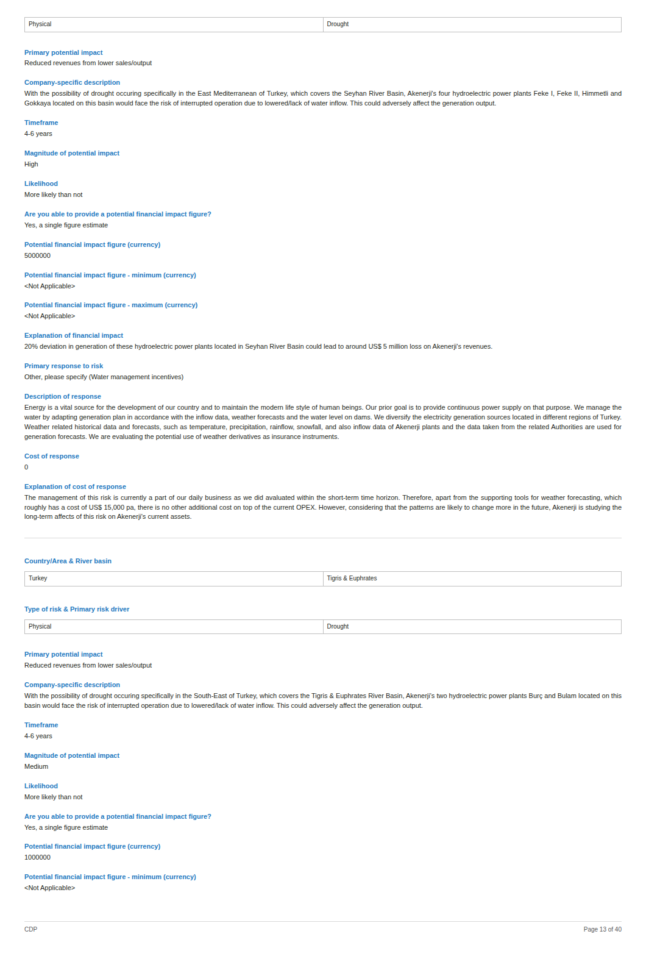| Physical | Drought |
Primary potential impact
Reduced revenues from lower sales/output
Company-specific description
With the possibility of drought occuring specifically in the East Mediterranean of Turkey, which covers the Seyhan River Basin, Akenerji's four hydroelectric power plants Feke I, Feke II, Himmetli and Gokkaya located on this basin would face the risk of interrupted operation due to lowered/lack of water inflow. This could adversely affect the generation output.
Timeframe
4-6 years
Magnitude of potential impact
High
Likelihood
More likely than not
Are you able to provide a potential financial impact figure?
Yes, a single figure estimate
Potential financial impact figure (currency)
5000000
Potential financial impact figure - minimum (currency)
<Not Applicable>
Potential financial impact figure - maximum (currency)
<Not Applicable>
Explanation of financial impact
20% deviation in generation of these hydroelectric power plants located in Seyhan River Basin could lead to around US$ 5 million loss on Akenerji's revenues.
Primary response to risk
Other, please specify (Water management incentives)
Description of response
Energy is a vital source for the development of our country and to maintain the modern life style of human beings. Our prior goal is to provide continuous power supply on that purpose. We manage the water by adapting generation plan in accordance with the inflow data, weather forecasts and the water level on dams. We diversify the electricity generation sources located in different regions of Turkey. Weather related historical data and forecasts, such as temperature, precipitation, rainflow, snowfall, and also inflow data of Akenerji plants and the data taken from the related Authorities are used for generation forecasts. We are evaluating the potential use of weather derivatives as insurance instruments.
Cost of response
0
Explanation of cost of response
The management of this risk is currently a part of our daily business as we did avaluated within the short-term time horizon. Therefore, apart from the supporting tools for weather forecasting, which roughly has a cost of US$ 15,000 pa, there is no other additional cost on top of the current OPEX. However, considering that the patterns are likely to change more in the future, Akenerji is studying the long-term affects of this risk on Akenerji's current assets.
Country/Area & River basin
| Turkey | Tigris & Euphrates |
Type of risk & Primary risk driver
| Physical | Drought |
Primary potential impact
Reduced revenues from lower sales/output
Company-specific description
With the possibility of drought occuring specifically in the South-East of Turkey, which covers the Tigris & Euphrates River Basin, Akenerji's two hydroelectric power plants Burç and Bulam located on this basin would face the risk of interrupted operation due to lowered/lack of water inflow. This could adversely affect the generation output.
Timeframe
4-6 years
Magnitude of potential impact
Medium
Likelihood
More likely than not
Are you able to provide a potential financial impact figure?
Yes, a single figure estimate
Potential financial impact figure (currency)
1000000
Potential financial impact figure - minimum (currency)
<Not Applicable>
CDP Page 13 of 40